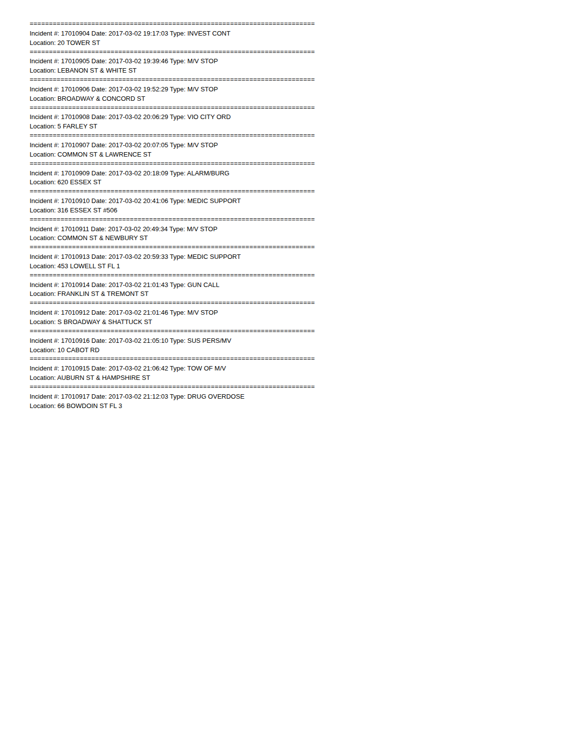==========================================================================
Incident #: 17010904 Date: 2017-03-02 19:17:03 Type: INVEST CONT
Location: 20 TOWER ST
==========================================================================
Incident #: 17010905 Date: 2017-03-02 19:39:46 Type: M/V STOP
Location: LEBANON ST & WHITE ST
==========================================================================
Incident #: 17010906 Date: 2017-03-02 19:52:29 Type: M/V STOP
Location: BROADWAY & CONCORD ST
==========================================================================
Incident #: 17010908 Date: 2017-03-02 20:06:29 Type: VIO CITY ORD
Location: 5 FARLEY ST
==========================================================================
Incident #: 17010907 Date: 2017-03-02 20:07:05 Type: M/V STOP
Location: COMMON ST & LAWRENCE ST
==========================================================================
Incident #: 17010909 Date: 2017-03-02 20:18:09 Type: ALARM/BURG
Location: 620 ESSEX ST
==========================================================================
Incident #: 17010910 Date: 2017-03-02 20:41:06 Type: MEDIC SUPPORT
Location: 316 ESSEX ST #506
==========================================================================
Incident #: 17010911 Date: 2017-03-02 20:49:34 Type: M/V STOP
Location: COMMON ST & NEWBURY ST
==========================================================================
Incident #: 17010913 Date: 2017-03-02 20:59:33 Type: MEDIC SUPPORT
Location: 453 LOWELL ST FL 1
==========================================================================
Incident #: 17010914 Date: 2017-03-02 21:01:43 Type: GUN CALL
Location: FRANKLIN ST & TREMONT ST
==========================================================================
Incident #: 17010912 Date: 2017-03-02 21:01:46 Type: M/V STOP
Location: S BROADWAY & SHATTUCK ST
==========================================================================
Incident #: 17010916 Date: 2017-03-02 21:05:10 Type: SUS PERS/MV
Location: 10 CABOT RD
==========================================================================
Incident #: 17010915 Date: 2017-03-02 21:06:42 Type: TOW OF M/V
Location: AUBURN ST & HAMPSHIRE ST
==========================================================================
Incident #: 17010917 Date: 2017-03-02 21:12:03 Type: DRUG OVERDOSE
Location: 66 BOWDOIN ST FL 3